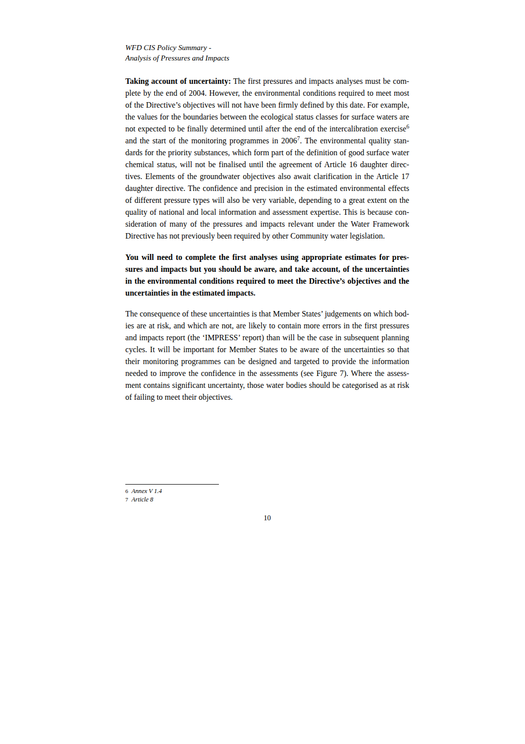WFD CIS Policy Summary -
Analysis of Pressures and Impacts
Taking account of uncertainty: The first pressures and impacts analyses must be complete by the end of 2004. However, the environmental conditions required to meet most of the Directive’s objectives will not have been firmly defined by this date. For example, the values for the boundaries between the ecological status classes for surface waters are not expected to be finally determined until after the end of the intercalibration exercise6 and the start of the monitoring programmes in 20067. The environmental quality standards for the priority substances, which form part of the definition of good surface water chemical status, will not be finalised until the agreement of Article 16 daughter directives. Elements of the groundwater objectives also await clarification in the Article 17 daughter directive. The confidence and precision in the estimated environmental effects of different pressure types will also be very variable, depending to a great extent on the quality of national and local information and assessment expertise. This is because consideration of many of the pressures and impacts relevant under the Water Framework Directive has not previously been required by other Community water legislation.
You will need to complete the first analyses using appropriate estimates for pressures and impacts but you should be aware, and take account, of the uncertainties in the environmental conditions required to meet the Directive’s objectives and the uncertainties in the estimated impacts.
The consequence of these uncertainties is that Member States’ judgements on which bodies are at risk, and which are not, are likely to contain more errors in the first pressures and impacts report (the ‘IMPRESS’ report) than will be the case in subsequent planning cycles. It will be important for Member States to be aware of the uncertainties so that their monitoring programmes can be designed and targeted to provide the information needed to improve the confidence in the assessments (see Figure 7). Where the assessment contains significant uncertainty, those water bodies should be categorised as at risk of failing to meet their objectives.
6 Annex V 1.4
7 Article 8
10